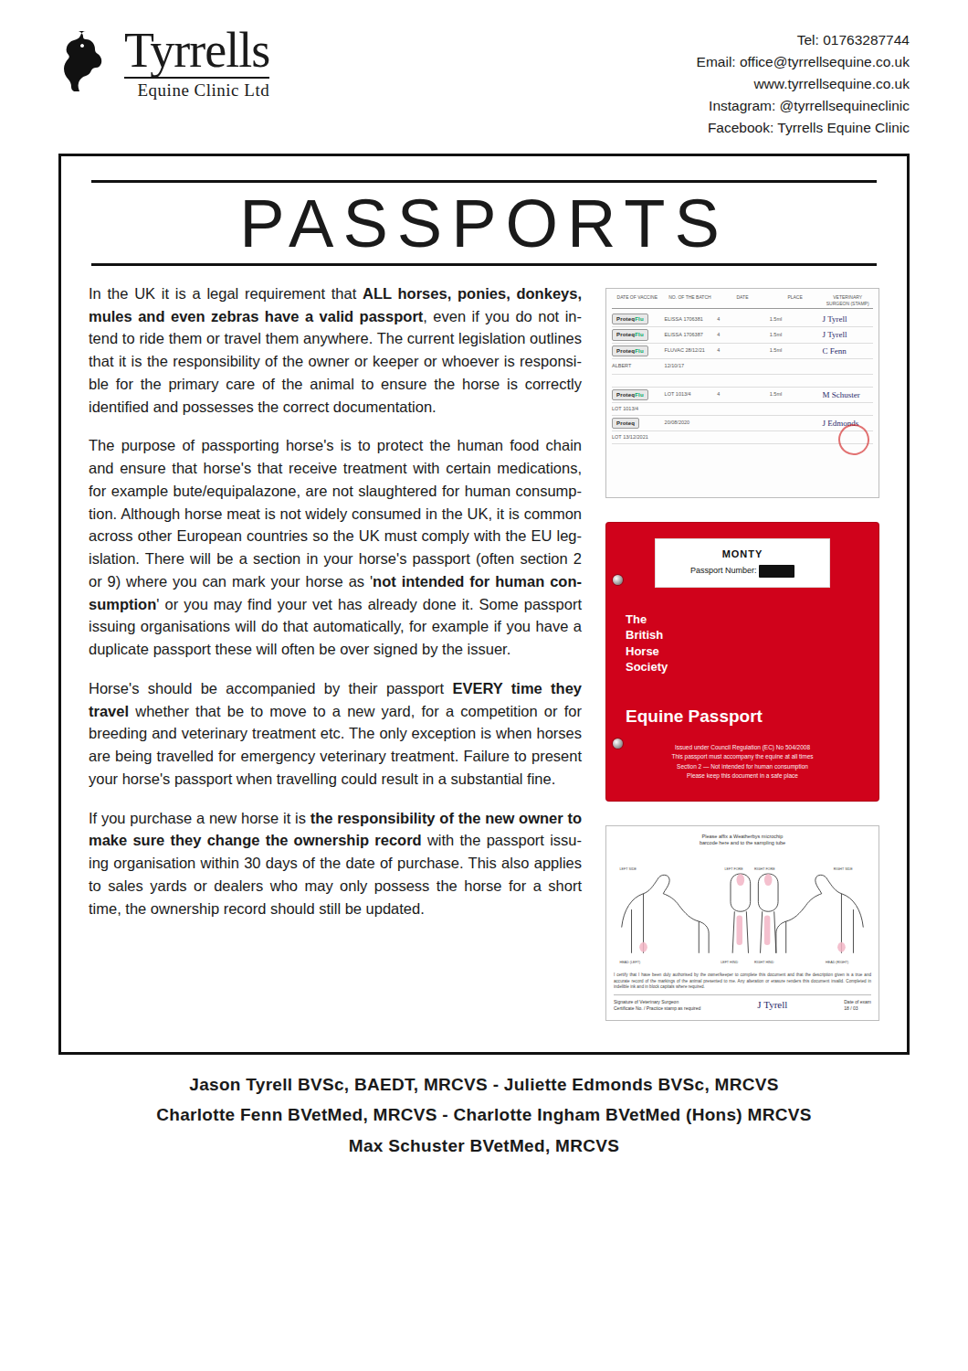Tyrrells
Equine Clinic Ltd
Tel: 01763287744
Email: office@tyrrellsequine.co.uk
www.tyrrellsequine.co.uk
Instagram: @tyrrellsequineclinic
Facebook: Tyrrells Equine Clinic
PASSPORTS
In the UK it is a legal requirement that ALL horses, ponies, donkeys, mules and even zebras have a valid passport, even if you do not intend to ride them or travel them anywhere. The current legislation outlines that it is the responsibility of the owner or keeper or whoever is responsible for the primary care of the animal to ensure the horse is correctly identified and possesses the correct documentation.
The purpose of passporting horse's is to protect the human food chain and ensure that horse's that receive treatment with certain medications, for example bute/equipalazone, are not slaughtered for human consumption. Although horse meat is not widely consumed in the UK, it is common across other European countries so the UK must comply with the EU legislation. There will be a section in your horse's passport (often section 2 or 9) where you can mark your horse as 'not intended for human consumption' or you may find your vet has already done it. Some passport issuing organisations will do that automatically, for example if you have a duplicate passport these will often be over signed by the issuer.
Horse's should be accompanied by their passport EVERY time they travel whether that be to move to a new yard, for a competition or for breeding and veterinary treatment etc. The only exception is when horses are being travelled for emergency veterinary treatment. Failure to present your horse's passport when travelling could result in a substantial fine.
If you purchase a new horse it is the responsibility of the new owner to make sure they change the ownership record with the passport issuing organisation within 30 days of the date of purchase. This also applies to sales yards or dealers who may only possess the horse for a short time, the ownership record should still be updated.
Date of vaccine No. of the batch Date Place Veterinary Surgeon (stamp)
ProteqFlu ELISSA 170638141.5ml J Tyrell
ProteqFlu ELISSA 170638741.5ml J Tyrell
ProteqFlu FLUVAC 28/12/2141.5ml C Fenn
ALBERT 12/10/17
ProteqFlu LOT 1013/441.5ml M Schuster
LOT 1013/4
Proteq 20/08/2020 J Edmonds
LOT 13/12/2021
MONTY
Passport Number: 0000000
The
British
Horse
Society
Equine Passport
Issued under Council Regulation (EC) No 504/2008
This passport must accompany the equine at all times
Section 2 — Not intended for human consumption
Please keep this document in a safe place
Please affix a Weatherbys microchip
barcode here and to the sampling tube
LEFT SIDE LEFT FORE RIGHT FORE RIGHT SIDE HEAD (LEFT) LEFT HIND RIGHT HIND HEAD (RIGHT)
I certify that I have been duly authorised by the owner/keeper to complete this document and that the description given is a true and accurate record of the markings of the animal presented to me. Any alteration or erasure renders this document invalid. Completed in indelible ink and in block capitals where required.
Signature of Veterinary Surgeon
Certificate No. / Practice stamp as required J Tyrell Date of exam
18 / 03
Jason Tyrell BVSc, BAEDT, MRCVS - Juliette Edmonds BVSc, MRCVS
Charlotte Fenn BVetMed, MRCVS - Charlotte Ingham BVetMed (Hons) MRCVS
Max Schuster BVetMed, MRCVS